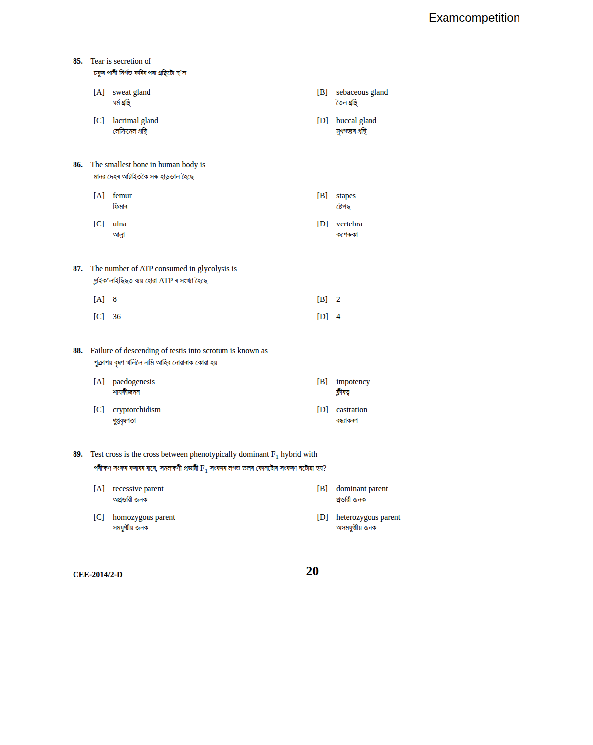Examcompetition
85. Tear is secretion of
চকুৰ পানী নিৰ্গত কৰিব পৰা গ্ৰন্থিটো হ’ল
| [A] sweat gland ঘৰ্ম গ্ৰন্থি | [B] sebaceous gland তৈল গ্ৰন্থি |
| [C] lacrimal gland লেক্ৰিমেল গ্ৰন্থি | [D] buccal gland মুখগহ্বৰ গ্ৰন্থি |
86. The smallest bone in human body is
মানৱ দেহৰ আটাইতকৈ সৰু হাড়ডাল হৈছে
| [A] femur ফিমাৰ | [B] stapes ষ্টেপছ |
| [C] ulna আল্না | [D] vertebra কশেৰুকা |
87. The number of ATP consumed in glycolysis is
গ্লাইক’লাইছিছত ব্যয় হোৱা ATP ৰ সংখ্যা হৈছে
| [A] 8 | [B] 2 |
| [C] 36 | [D] 4 |
88. Failure of descending of testis into scrotum is known as
শুক্রাশয় বৃষণ থলিলৈ নামি আহিব নোৱাৰাক কোৱা হয়
| [A] paedogenesis শায়কীজনন | [B] impotency ক্লীবত্ব |
| [C] cryptorchidism গুপ্তবৃষণতা | [D] castration বন্ধ্যাকৰণ |
89. Test cross is the cross between phenotypically dominant F1 hybrid with
পৰীক্ষণ সংকৰ কৰাবৰ বাবে, সমলক্ষণী প্ৰভাৱী F1 সংকৰৰ লগত তলৰ কোনটোৰ সংকৰণ ঘটোৱা হয়?
| [A] recessive parent অপ্ৰভাৱী জনক | [B] dominant parent প্ৰভাৱী জনক |
| [C] homozygous parent সমযুগ্মীয় জনক | [D] heterozygous parent অসমযুগ্মীয় জনক |
CEE-2014/2-D 20